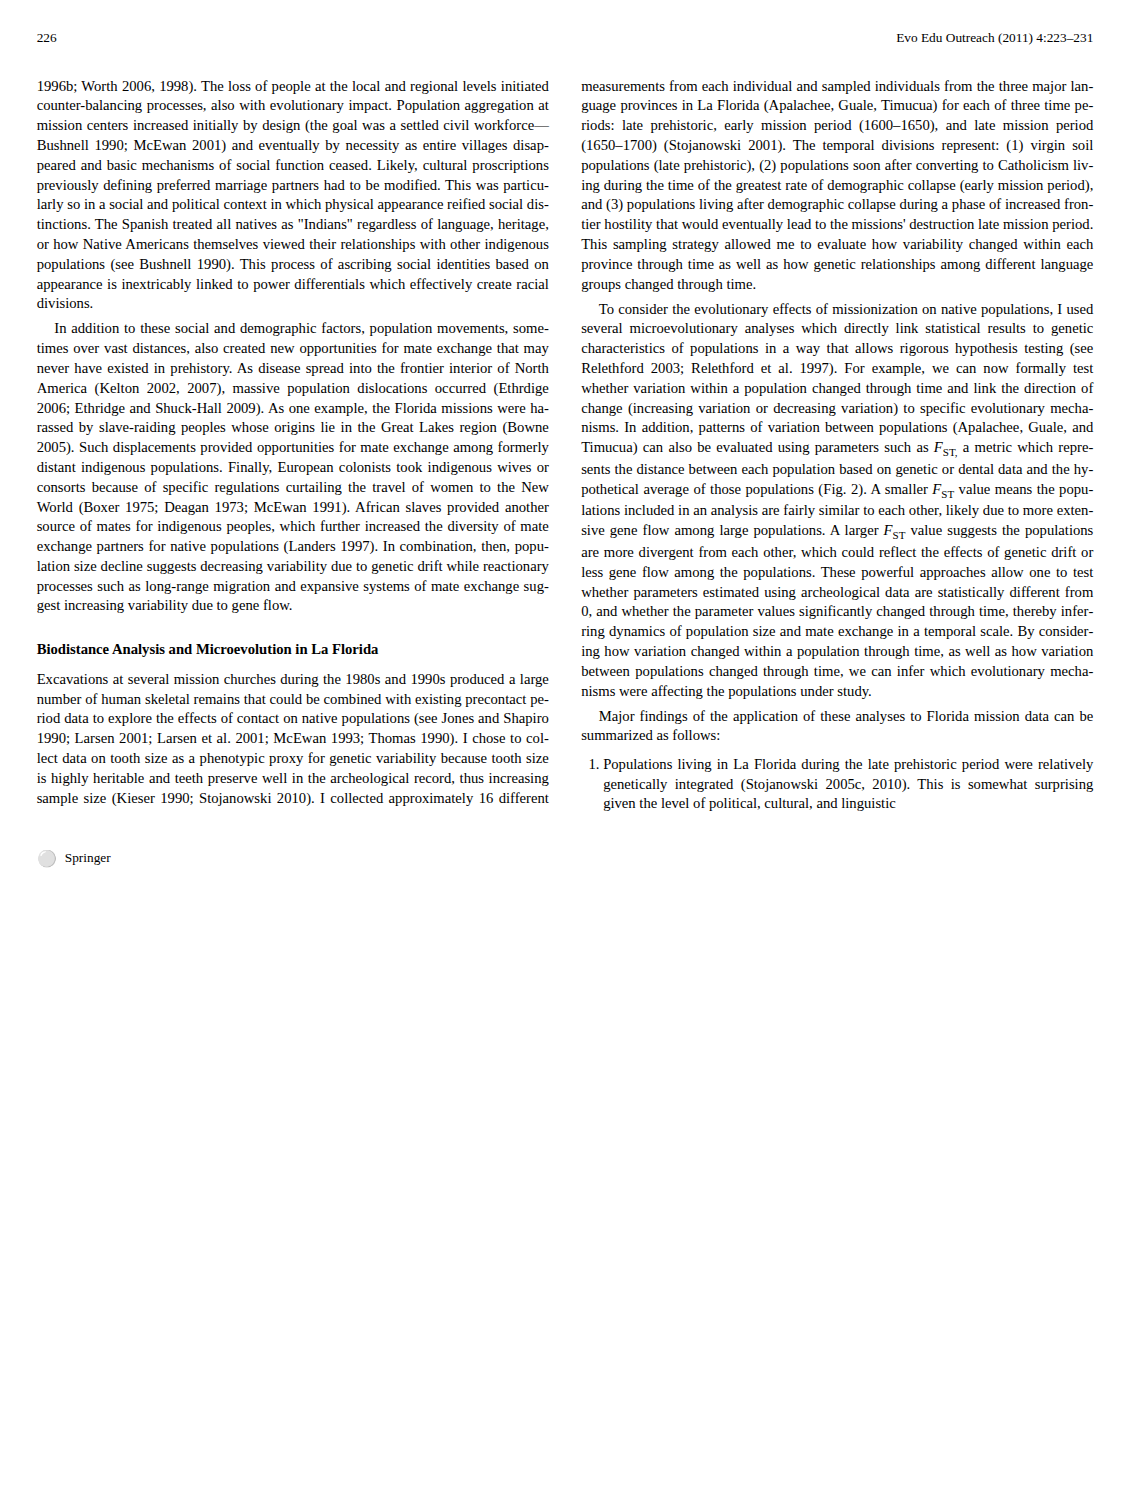226 Evo Edu Outreach (2011) 4:223–231
1996b; Worth 2006, 1998). The loss of people at the local and regional levels initiated counter-balancing processes, also with evolutionary impact. Population aggregation at mission centers increased initially by design (the goal was a settled civil workforce—Bushnell 1990; McEwan 2001) and eventually by necessity as entire villages disappeared and basic mechanisms of social function ceased. Likely, cultural proscriptions previously defining preferred marriage partners had to be modified. This was particularly so in a social and political context in which physical appearance reified social distinctions. The Spanish treated all natives as "Indians" regardless of language, heritage, or how Native Americans themselves viewed their relationships with other indigenous populations (see Bushnell 1990). This process of ascribing social identities based on appearance is inextricably linked to power differentials which effectively create racial divisions.
In addition to these social and demographic factors, population movements, sometimes over vast distances, also created new opportunities for mate exchange that may never have existed in prehistory. As disease spread into the frontier interior of North America (Kelton 2002, 2007), massive population dislocations occurred (Ethrdige 2006; Ethridge and Shuck-Hall 2009). As one example, the Florida missions were harassed by slave-raiding peoples whose origins lie in the Great Lakes region (Bowne 2005). Such displacements provided opportunities for mate exchange among formerly distant indigenous populations. Finally, European colonists took indigenous wives or consorts because of specific regulations curtailing the travel of women to the New World (Boxer 1975; Deagan 1973; McEwan 1991). African slaves provided another source of mates for indigenous peoples, which further increased the diversity of mate exchange partners for native populations (Landers 1997). In combination, then, population size decline suggests decreasing variability due to genetic drift while reactionary processes such as long-range migration and expansive systems of mate exchange suggest increasing variability due to gene flow.
Biodistance Analysis and Microevolution in La Florida
Excavations at several mission churches during the 1980s and 1990s produced a large number of human skeletal remains that could be combined with existing precontact period data to explore the effects of contact on native populations (see Jones and Shapiro 1990; Larsen 2001; Larsen et al. 2001; McEwan 1993; Thomas 1990). I chose to collect data on tooth size as a phenotypic proxy for genetic variability because tooth size is highly heritable and teeth preserve well in the archeological record, thus increasing sample size (Kieser 1990; Stojanowski 2010). I collected approximately 16 different measurements from each individual and sampled individuals from the three major language provinces in La Florida (Apalachee, Guale, Timucua) for each of three time periods: late prehistoric, early mission period (1600–1650), and late mission period (1650–1700) (Stojanowski 2001). The temporal divisions represent: (1) virgin soil populations (late prehistoric), (2) populations soon after converting to Catholicism living during the time of the greatest rate of demographic collapse (early mission period), and (3) populations living after demographic collapse during a phase of increased frontier hostility that would eventually lead to the missions' destruction late mission period. This sampling strategy allowed me to evaluate how variability changed within each province through time as well as how genetic relationships among different language groups changed through time.
To consider the evolutionary effects of missionization on native populations, I used several microevolutionary analyses which directly link statistical results to genetic characteristics of populations in a way that allows rigorous hypothesis testing (see Relethford 2003; Relethford et al. 1997). For example, we can now formally test whether variation within a population changed through time and link the direction of change (increasing variation or decreasing variation) to specific evolutionary mechanisms. In addition, patterns of variation between populations (Apalachee, Guale, and Timucua) can also be evaluated using parameters such as FST, a metric which represents the distance between each population based on genetic or dental data and the hypothetical average of those populations (Fig. 2). A smaller FST value means the populations included in an analysis are fairly similar to each other, likely due to more extensive gene flow among large populations. A larger FST value suggests the populations are more divergent from each other, which could reflect the effects of genetic drift or less gene flow among the populations. These powerful approaches allow one to test whether parameters estimated using archeological data are statistically different from 0, and whether the parameter values significantly changed through time, thereby inferring dynamics of population size and mate exchange in a temporal scale. By considering how variation changed within a population through time, as well as how variation between populations changed through time, we can infer which evolutionary mechanisms were affecting the populations under study.
Major findings of the application of these analyses to Florida mission data can be summarized as follows:
Populations living in La Florida during the late prehistoric period were relatively genetically integrated (Stojanowski 2005c, 2010). This is somewhat surprising given the level of political, cultural, and linguistic
⚪ Springer